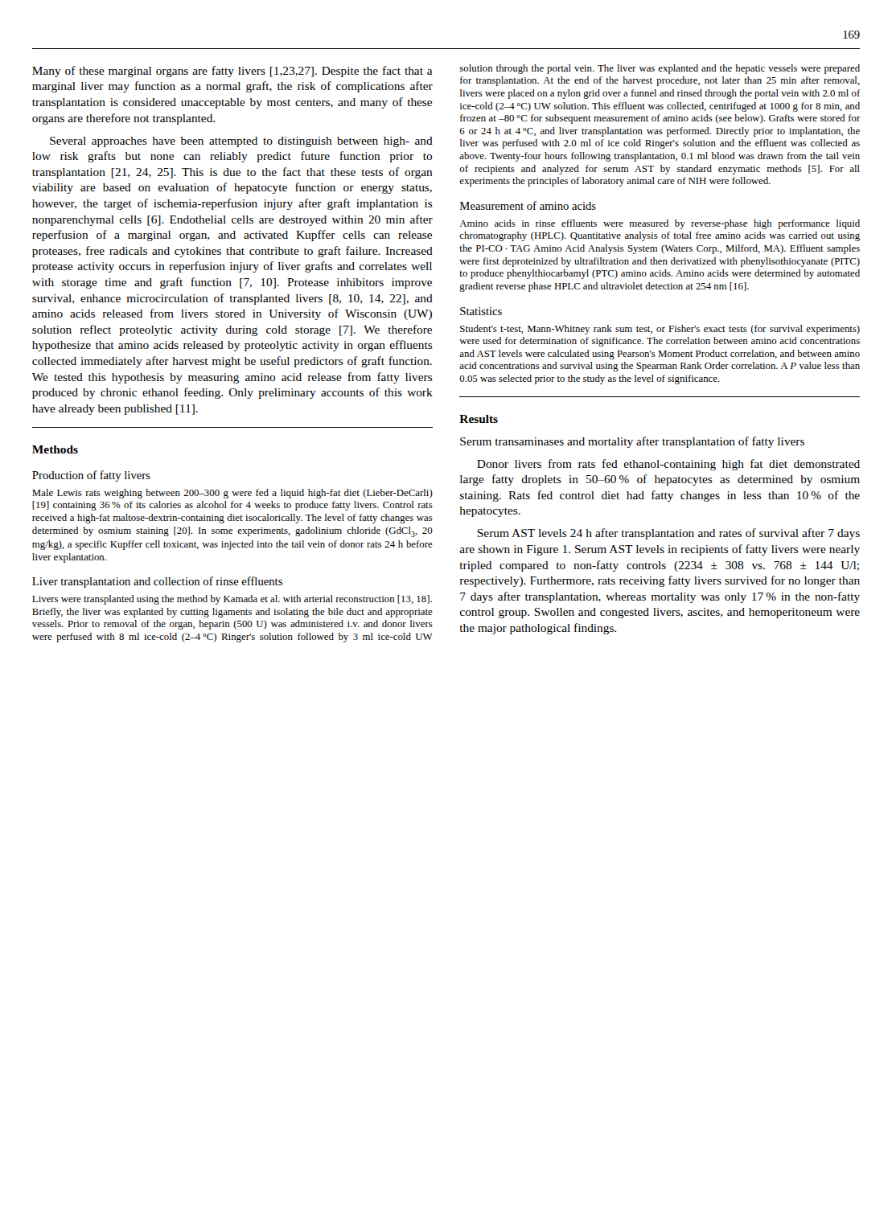169
Many of these marginal organs are fatty livers [1,23,27]. Despite the fact that a marginal liver may function as a normal graft, the risk of complications after transplantation is considered unacceptable by most centers, and many of these organs are therefore not transplanted.
Several approaches have been attempted to distinguish between high- and low risk grafts but none can reliably predict future function prior to transplantation [21, 24, 25]. This is due to the fact that these tests of organ viability are based on evaluation of hepatocyte function or energy status, however, the target of ischemia-reperfusion injury after graft implantation is nonparenchymal cells [6]. Endothelial cells are destroyed within 20 min after reperfusion of a marginal organ, and activated Kupffer cells can release proteases, free radicals and cytokines that contribute to graft failure. Increased protease activity occurs in reperfusion injury of liver grafts and correlates well with storage time and graft function [7, 10]. Protease inhibitors improve survival, enhance microcirculation of transplanted livers [8, 10, 14, 22], and amino acids released from livers stored in University of Wisconsin (UW) solution reflect proteolytic activity during cold storage [7]. We therefore hypothesize that amino acids released by proteolytic activity in organ effluents collected immediately after harvest might be useful predictors of graft function. We tested this hypothesis by measuring amino acid release from fatty livers produced by chronic ethanol feeding. Only preliminary accounts of this work have already been published [11].
Methods
Production of fatty livers
Male Lewis rats weighing between 200–300 g were fed a liquid high-fat diet (Lieber-DeCarli) [19] containing 36 % of its calories as alcohol for 4 weeks to produce fatty livers. Control rats received a high-fat maltose-dextrin-containing diet isocalorically. The level of fatty changes was determined by osmium staining [20]. In some experiments, gadolinium chloride (GdCl3, 20 mg/kg), a specific Kupffer cell toxicant, was injected into the tail vein of donor rats 24 h before liver explantation.
Liver transplantation and collection of rinse effluents
Livers were transplanted using the method by Kamada et al. with arterial reconstruction [13, 18]. Briefly, the liver was explanted by cutting ligaments and isolating the bile duct and appropriate vessels. Prior to removal of the organ, heparin (500 U) was administered i.v. and donor livers were perfused with 8 ml ice-cold (2–4 °C) Ringer's solution followed by 3 ml ice-cold UW solution through the portal vein. The liver was explanted and the hepatic vessels were prepared for transplantation. At the end of the harvest procedure, not later than 25 min after removal, livers were placed on a nylon grid over a funnel and rinsed through the portal vein with 2.0 ml of ice-cold (2–4 °C) UW solution. This effluent was collected, centrifuged at 1000 g for 8 min, and frozen at –80 °C for subsequent measurement of amino acids (see below). Grafts were stored for 6 or 24 h at 4 °C, and liver transplantation was performed. Directly prior to implantation, the liver was perfused with 2.0 ml of ice cold Ringer's solution and the effluent was collected as above. Twenty-four hours following transplantation, 0.1 ml blood was drawn from the tail vein of recipients and analyzed for serum AST by standard enzymatic methods [5]. For all experiments the principles of laboratory animal care of NIH were followed.
Measurement of amino acids
Amino acids in rinse effluents were measured by reverse-phase high performance liquid chromatography (HPLC). Quantitative analysis of total free amino acids was carried out using the PI-CO · TAG Amino Acid Analysis System (Waters Corp., Milford, MA). Effluent samples were first deproteinized by ultrafiltration and then derivatized with phenylisothiocyanate (PITC) to produce phenylthiocarbamyl (PTC) amino acids. Amino acids were determined by automated gradient reverse phase HPLC and ultraviolet detection at 254 nm [16].
Statistics
Student's t-test, Mann-Whitney rank sum test, or Fisher's exact tests (for survival experiments) were used for determination of significance. The correlation between amino acid concentrations and AST levels were calculated using Pearson's Moment Product correlation, and between amino acid concentrations and survival using the Spearman Rank Order correlation. A P value less than 0.05 was selected prior to the study as the level of significance.
Results
Serum transaminases and mortality after transplantation of fatty livers
Donor livers from rats fed ethanol-containing high fat diet demonstrated large fatty droplets in 50–60 % of hepatocytes as determined by osmium staining. Rats fed control diet had fatty changes in less than 10 % of the hepatocytes.
Serum AST levels 24 h after transplantation and rates of survival after 7 days are shown in Figure 1. Serum AST levels in recipients of fatty livers were nearly tripled compared to non-fatty controls (2234 ± 308 vs. 768 ± 144 U/l; respectively). Furthermore, rats receiving fatty livers survived for no longer than 7 days after transplantation, whereas mortality was only 17 % in the non-fatty control group. Swollen and congested livers, ascites, and hemoperitoneum were the major pathological findings.